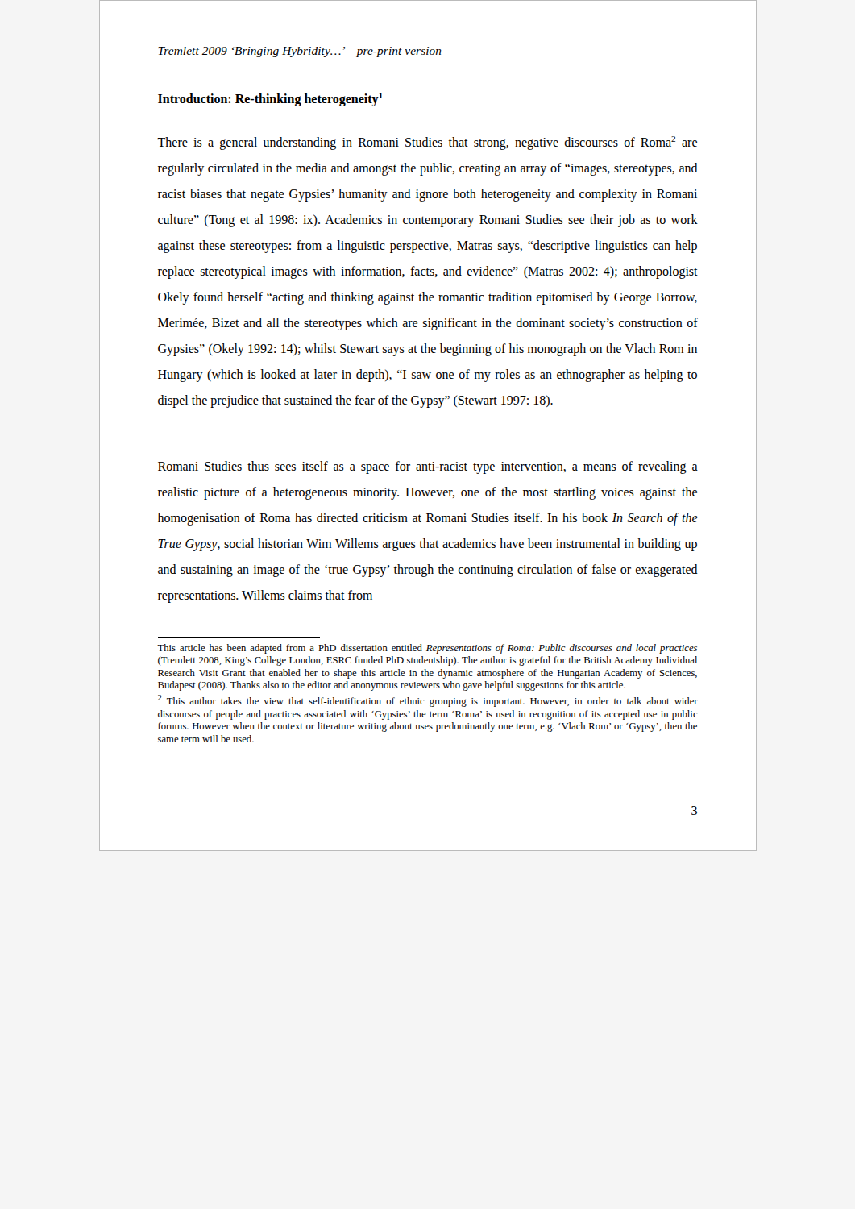Tremlett 2009 ‘Bringing Hybridity…’ – pre-print version
Introduction: Re-thinking heterogeneity1
There is a general understanding in Romani Studies that strong, negative discourses of Roma2 are regularly circulated in the media and amongst the public, creating an array of “images, stereotypes, and racist biases that negate Gypsies’ humanity and ignore both heterogeneity and complexity in Romani culture” (Tong et al 1998: ix). Academics in contemporary Romani Studies see their job as to work against these stereotypes: from a linguistic perspective, Matras says, “descriptive linguistics can help replace stereotypical images with information, facts, and evidence” (Matras 2002: 4); anthropologist Okely found herself “acting and thinking against the romantic tradition epitomised by George Borrow, Merimée, Bizet and all the stereotypes which are significant in the dominant society’s construction of Gypsies” (Okely 1992: 14); whilst Stewart says at the beginning of his monograph on the Vlach Rom in Hungary (which is looked at later in depth), “I saw one of my roles as an ethnographer as helping to dispel the prejudice that sustained the fear of the Gypsy” (Stewart 1997: 18).
Romani Studies thus sees itself as a space for anti-racist type intervention, a means of revealing a realistic picture of a heterogeneous minority. However, one of the most startling voices against the homogenisation of Roma has directed criticism at Romani Studies itself. In his book In Search of the True Gypsy, social historian Wim Willems argues that academics have been instrumental in building up and sustaining an image of the ‘true Gypsy’ through the continuing circulation of false or exaggerated representations. Willems claims that from
This article has been adapted from a PhD dissertation entitled Representations of Roma: Public discourses and local practices (Tremlett 2008, King’s College London, ESRC funded PhD studentship). The author is grateful for the British Academy Individual Research Visit Grant that enabled her to shape this article in the dynamic atmosphere of the Hungarian Academy of Sciences, Budapest (2008). Thanks also to the editor and anonymous reviewers who gave helpful suggestions for this article.
2 This author takes the view that self-identification of ethnic grouping is important. However, in order to talk about wider discourses of people and practices associated with ‘Gypsies’ the term ‘Roma’ is used in recognition of its accepted use in public forums. However when the context or literature writing about uses predominantly one term, e.g. ‘Vlach Rom’ or ‘Gypsy’, then the same term will be used.
3